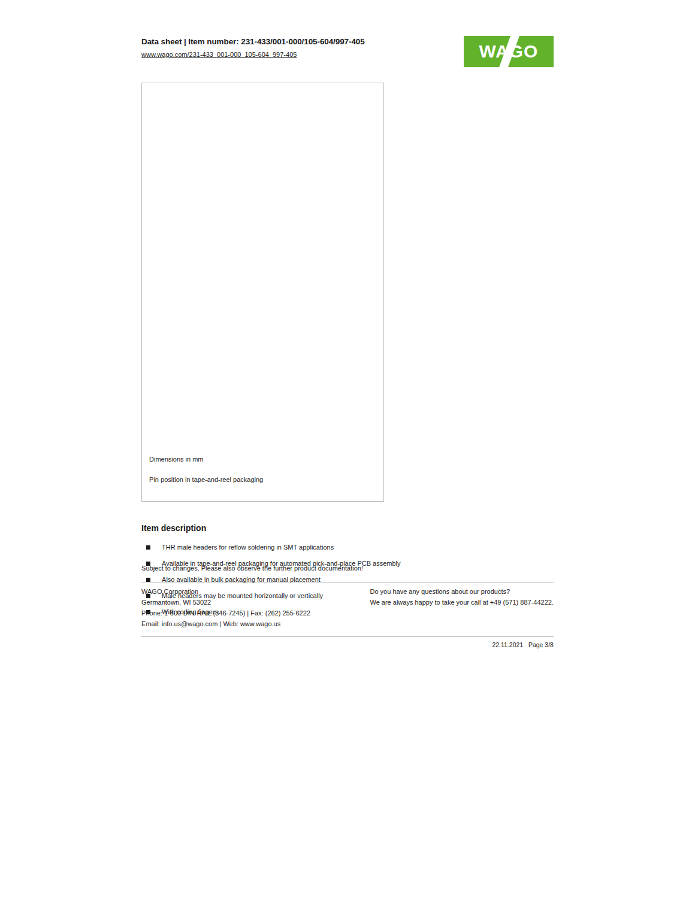Data sheet | Item number: 231-433/001-000/105-604/997-405
www.wago.com/231-433_001-000_105-604_997-405
WAGO
Dimensions in mm
Pin position in tape-and-reel packaging
Item description
THR male headers for reflow soldering in SMT applications
Available in tape-and-reel packaging for automated pick-and-place PCB assembly
Also available in bulk packaging for manual placement
Male headers may be mounted horizontally or vertically
With coding fingers
Subject to changes. Please also observe the further product documentation!
WAGO Corporation
Germantown, WI 53022
Phone: 1-800-DIN-RAIL (346-7245) | Fax: (262) 255-6222
Email: info.us@wago.com | Web: www.wago.us
Do you have any questions about our products?
We are always happy to take your call at +49 (571) 887-44222.
22.11.2021 Page 3/8